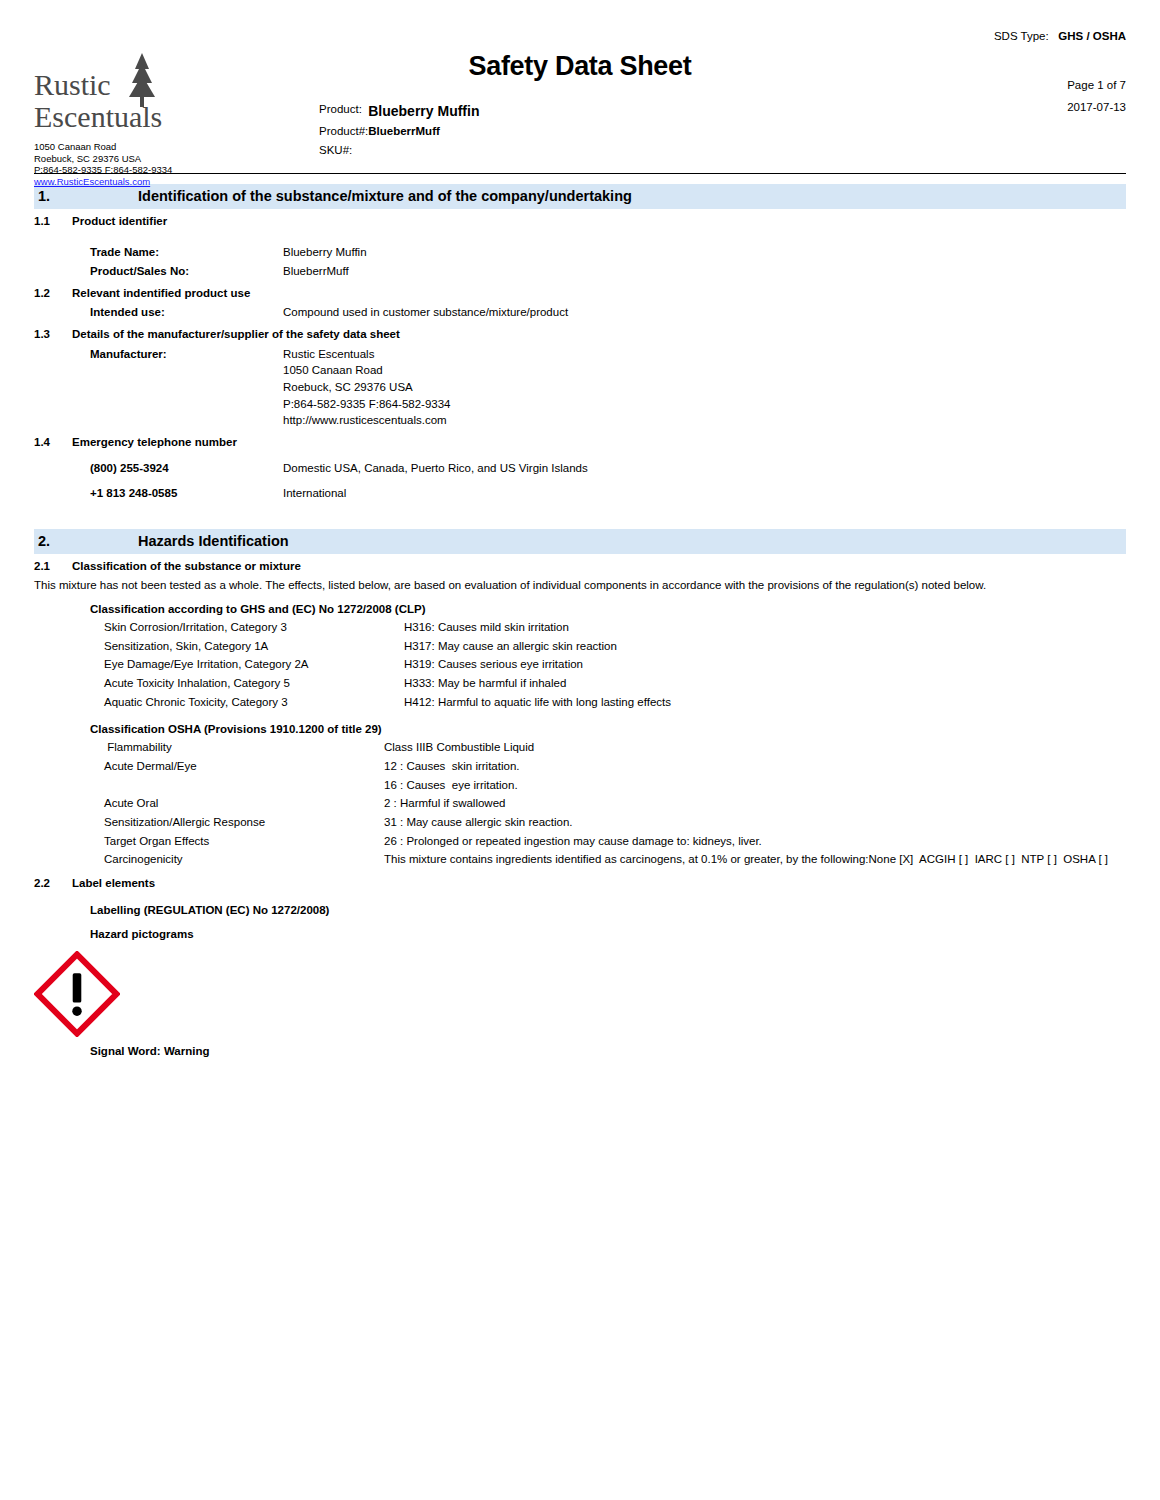SDS Type: GHS / OSHA
Rustic Escentuals
1050 Canaan Road
Roebuck, SC 29376 USA
P:864-582-9335 F:864-582-9334
www.RusticEscentuals.com
Safety Data Sheet
| Product: | Blueberry Muffin |
| Product#: | BlueberrMuff |
| SKU#: | |
Page 1 of 7
2017-07-13
1. Identification of the substance/mixture and of the company/undertaking
1.1 Product identifier
| Trade Name: | Blueberry Muffin |
| Product/Sales No: | BlueberrMuff |
1.2 Relevant indentified product use
| Intended use: | Compound used in customer substance/mixture/product |
1.3 Details of the manufacturer/supplier of the safety data sheet
| Manufacturer: | Rustic Escentuals 1050 Canaan Road Roebuck, SC 29376 USA P:864-582-9335 F:864-582-9334 http://www.rusticescentuals.com |
1.4 Emergency telephone number
| (800) 255-3924 | Domestic USA, Canada, Puerto Rico, and US Virgin Islands |
| +1 813 248-0585 | International |
2. Hazards Identification
2.1 Classification of the substance or mixture
This mixture has not been tested as a whole. The effects, listed below, are based on evaluation of individual components in accordance with the provisions of the regulation(s) noted below.
Classification according to GHS and (EC) No 1272/2008 (CLP)
| Skin Corrosion/Irritation, Category 3 | H316: Causes mild skin irritation |
| Sensitization, Skin, Category 1A | H317: May cause an allergic skin reaction |
| Eye Damage/Eye Irritation, Category 2A | H319: Causes serious eye irritation |
| Acute Toxicity Inhalation, Category 5 | H333: May be harmful if inhaled |
| Aquatic Chronic Toxicity, Category 3 | H412: Harmful to aquatic life with long lasting effects |
Classification OSHA (Provisions 1910.1200 of title 29)
| Flammability | Class IIIB Combustible Liquid |
| Acute Dermal/Eye | 12 : Causes skin irritation. |
| | 16 : Causes eye irritation. |
| Acute Oral | 2 : Harmful if swallowed |
| Sensitization/Allergic Response | 31 : May cause allergic skin reaction. |
| Target Organ Effects | 26 : Prolonged or repeated ingestion may cause damage to: kidneys, liver. |
| Carcinogenicity | This mixture contains ingredients identified as carcinogens, at 0.1% or greater, by the following:None [X] ACGIH [ ] IARC [ ] NTP [ ] OSHA [ ] |
2.2 Label elements
Labelling (REGULATION (EC) No 1272/2008)
Hazard pictograms
Signal Word: Warning